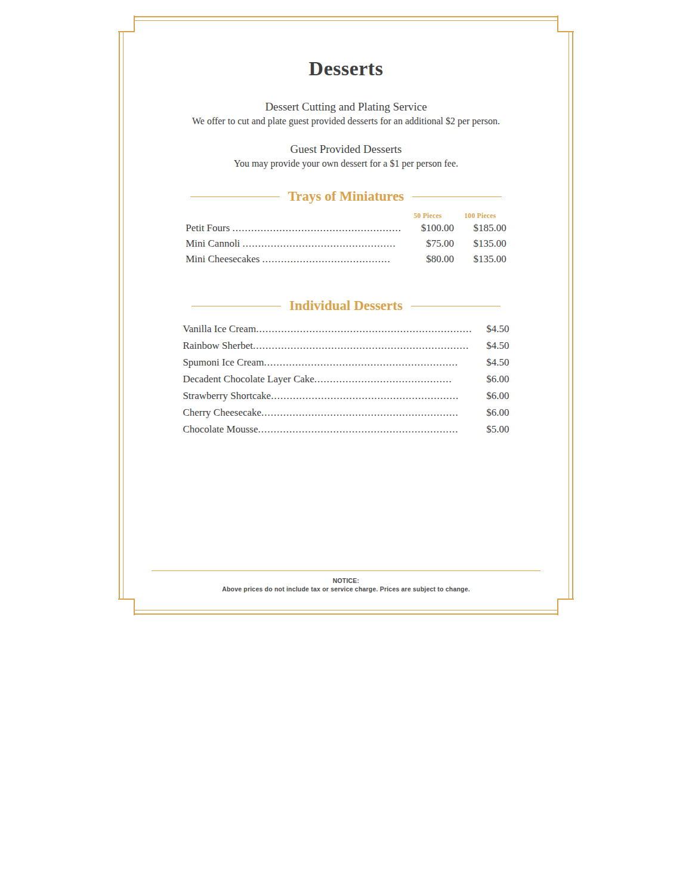Desserts
Dessert Cutting and Plating Service
We offer to cut and plate guest provided desserts for an additional $2 per person.
Guest Provided Desserts
You may provide your own dessert for a $1 per person fee.
Trays of Miniatures
| | 50 Pieces | 100 Pieces |
| --- | --- | --- |
| Petit Fours ...................................................... | $100.00 | $185.00 |
| Mini Cannoli ................................................. | $75.00 | $135.00 |
| Mini Cheesecakes ......................................... | $80.00 | $135.00 |
Individual Desserts
Vanilla Ice Cream.....................................................................$4.50
Rainbow Sherbet.....................................................................$4.50
Spumoni Ice Cream..............................................................$4.50
Decadent Chocolate Layer Cake............................................$6.00
Strawberry Shortcake............................................................$6.00
Cherry Cheesecake...............................................................$6.00
Chocolate Mousse................................................................$5.00
NOTICE:
Above prices do not include tax or service charge. Prices are subject to change.